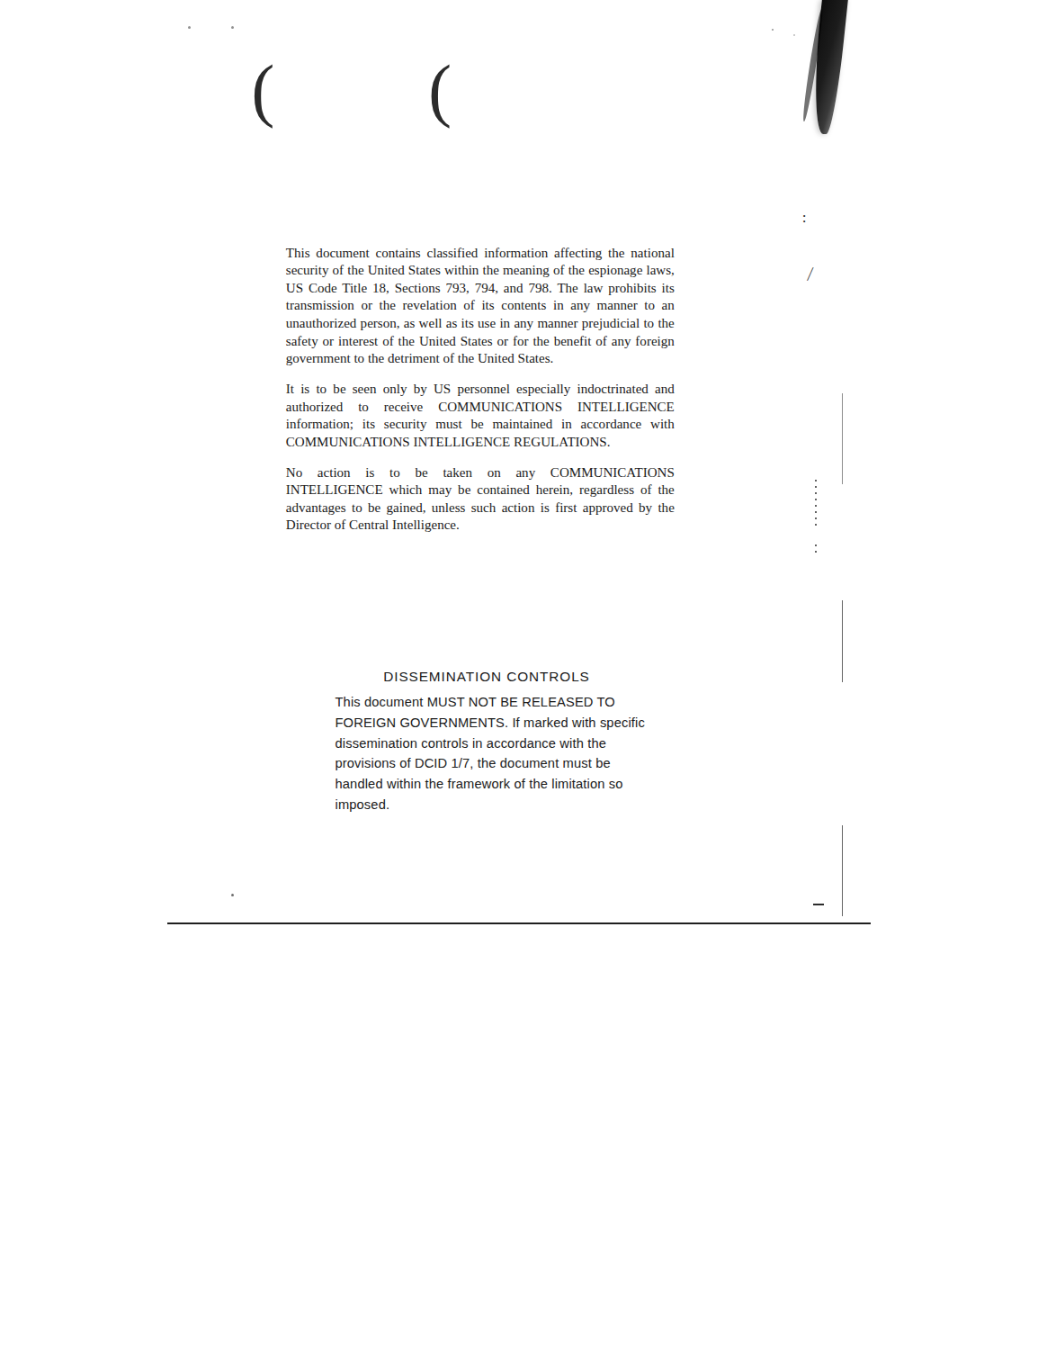( (
: ⁄
This document contains classified information affecting the national security of the United States within the meaning of the espionage laws, US Code Title 18, Sections 793, 794, and 798. The law prohibits its transmission or the revelation of its contents in any manner to an unauthorized person, as well as its use in any manner prejudicial to the safety or interest of the United States or for the benefit of any foreign government to the detriment of the United States.
It is to be seen only by US personnel especially indoctrinated and authorized to receive COMMUNICATIONS INTELLIGENCE information; its security must be maintained in accordance with COMMUNICATIONS INTELLIGENCE REGULATIONS.
No action is to be taken on any COMMUNICATIONS INTELLIGENCE which may be contained herein, regardless of the advantages to be gained, unless such action is first approved by the Director of Central Intelligence.
DISSEMINATION CONTROLS
This document MUST NOT BE RELEASED TO FOREIGN GOVERNMENTS. If marked with specific dissemination controls in accordance with the provisions of DCID 1/7, the document must be handled within the framework of the limitation so imposed.